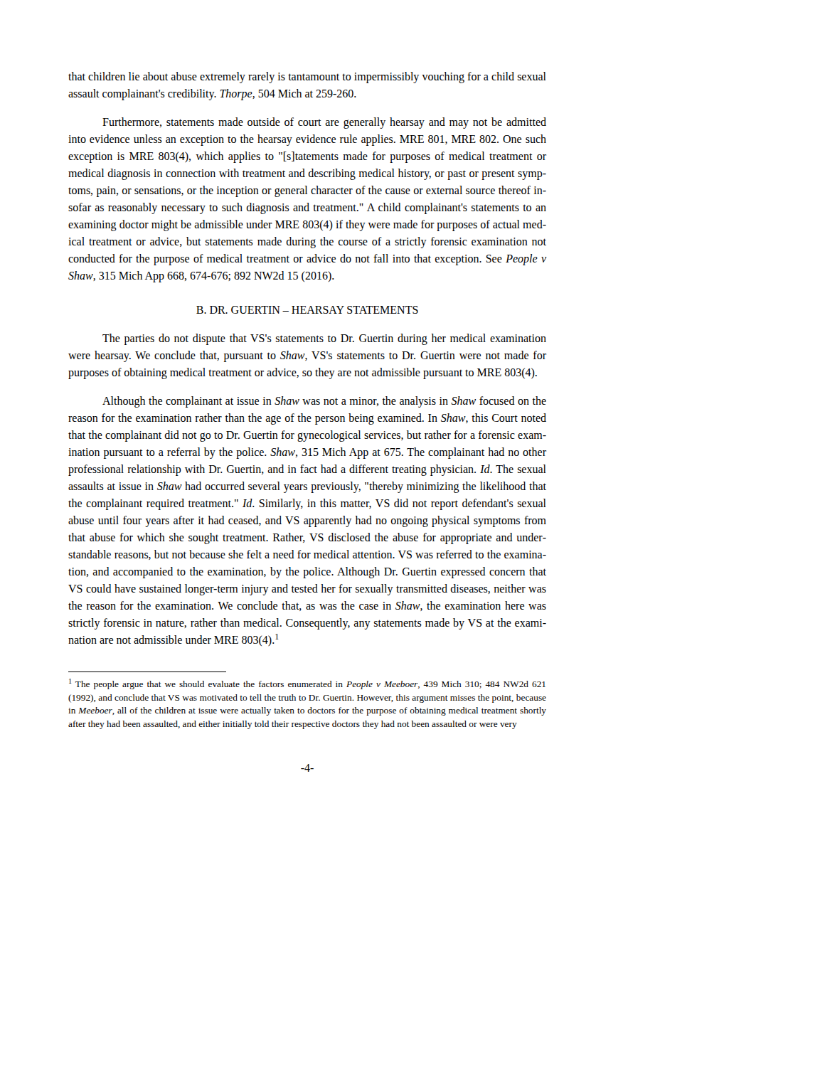that children lie about abuse extremely rarely is tantamount to impermissibly vouching for a child sexual assault complainant's credibility. Thorpe, 504 Mich at 259-260.
Furthermore, statements made outside of court are generally hearsay and may not be admitted into evidence unless an exception to the hearsay evidence rule applies. MRE 801, MRE 802. One such exception is MRE 803(4), which applies to "[s]tatements made for purposes of medical treatment or medical diagnosis in connection with treatment and describing medical history, or past or present symptoms, pain, or sensations, or the inception or general character of the cause or external source thereof insofar as reasonably necessary to such diagnosis and treatment." A child complainant's statements to an examining doctor might be admissible under MRE 803(4) if they were made for purposes of actual medical treatment or advice, but statements made during the course of a strictly forensic examination not conducted for the purpose of medical treatment or advice do not fall into that exception. See People v Shaw, 315 Mich App 668, 674-676; 892 NW2d 15 (2016).
B. Dr. Guertin – Hearsay Statements
The parties do not dispute that VS's statements to Dr. Guertin during her medical examination were hearsay. We conclude that, pursuant to Shaw, VS's statements to Dr. Guertin were not made for purposes of obtaining medical treatment or advice, so they are not admissible pursuant to MRE 803(4).
Although the complainant at issue in Shaw was not a minor, the analysis in Shaw focused on the reason for the examination rather than the age of the person being examined. In Shaw, this Court noted that the complainant did not go to Dr. Guertin for gynecological services, but rather for a forensic examination pursuant to a referral by the police. Shaw, 315 Mich App at 675. The complainant had no other professional relationship with Dr. Guertin, and in fact had a different treating physician. Id. The sexual assaults at issue in Shaw had occurred several years previously, "thereby minimizing the likelihood that the complainant required treatment." Id. Similarly, in this matter, VS did not report defendant's sexual abuse until four years after it had ceased, and VS apparently had no ongoing physical symptoms from that abuse for which she sought treatment. Rather, VS disclosed the abuse for appropriate and understandable reasons, but not because she felt a need for medical attention. VS was referred to the examination, and accompanied to the examination, by the police. Although Dr. Guertin expressed concern that VS could have sustained longer-term injury and tested her for sexually transmitted diseases, neither was the reason for the examination. We conclude that, as was the case in Shaw, the examination here was strictly forensic in nature, rather than medical. Consequently, any statements made by VS at the examination are not admissible under MRE 803(4).1
1 The people argue that we should evaluate the factors enumerated in People v Meeboer, 439 Mich 310; 484 NW2d 621 (1992), and conclude that VS was motivated to tell the truth to Dr. Guertin. However, this argument misses the point, because in Meeboer, all of the children at issue were actually taken to doctors for the purpose of obtaining medical treatment shortly after they had been assaulted, and either initially told their respective doctors they had not been assaulted or were very
-4-